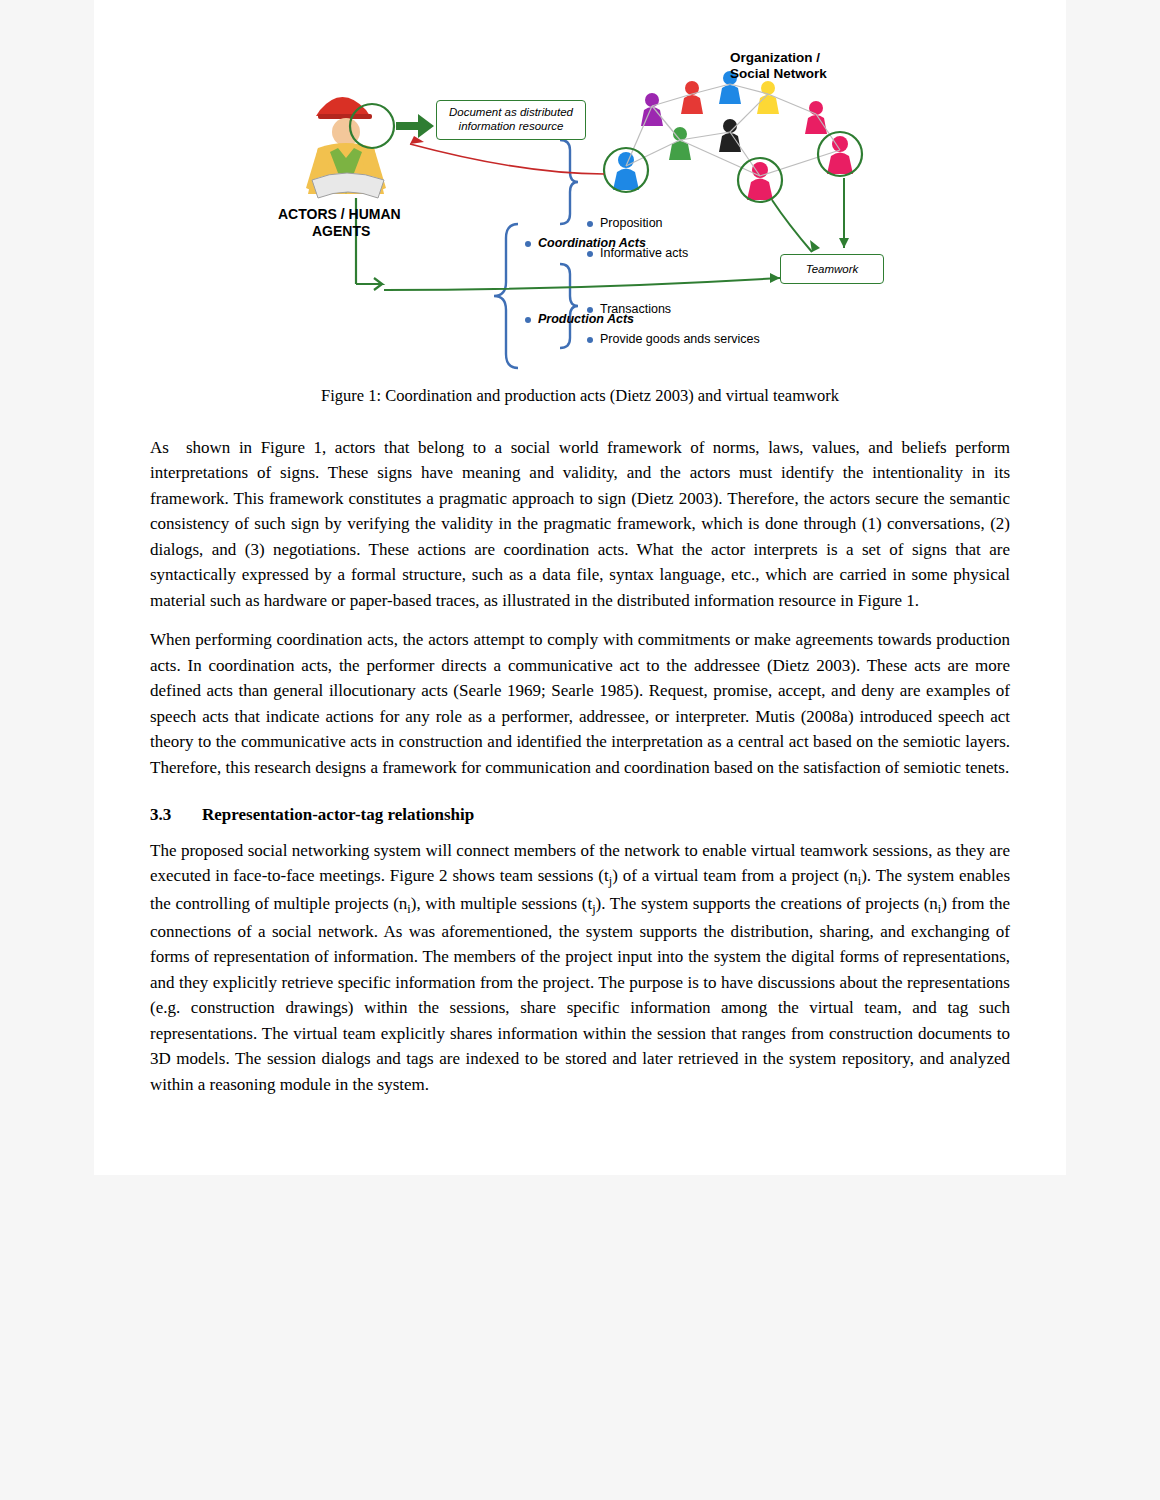Organization /
Social Network
Document as distributed
information resource
ACTORS / HUMAN
AGENTS
Coordination Acts
Production Acts
Proposition
Informative acts
Transactions
Provide goods ands services
Teamwork
Figure 1: Coordination and production acts (Dietz 2003) and virtual teamwork
As shown in Figure 1, actors that belong to a social world framework of norms, laws, values, and beliefs perform interpretations of signs. These signs have meaning and validity, and the actors must identify the intentionality in its framework. This framework constitutes a pragmatic approach to sign (Dietz 2003). Therefore, the actors secure the semantic consistency of such sign by verifying the validity in the pragmatic framework, which is done through (1) conversations, (2) dialogs, and (3) negotiations. These actions are coordination acts. What the actor interprets is a set of signs that are syntactically expressed by a formal structure, such as a data file, syntax language, etc., which are carried in some physical material such as hardware or paper-based traces, as illustrated in the distributed information resource in Figure 1.
When performing coordination acts, the actors attempt to comply with commitments or make agreements towards production acts. In coordination acts, the performer directs a communicative act to the addressee (Dietz 2003). These acts are more defined acts than general illocutionary acts (Searle 1969; Searle 1985). Request, promise, accept, and deny are examples of speech acts that indicate actions for any role as a performer, addressee, or interpreter. Mutis (2008a) introduced speech act theory to the communicative acts in construction and identified the interpretation as a central act based on the semiotic layers. Therefore, this research designs a framework for communication and coordination based on the satisfaction of semiotic tenets.
3.3 Representation-actor-tag relationship
The proposed social networking system will connect members of the network to enable virtual teamwork sessions, as they are executed in face-to-face meetings. Figure 2 shows team sessions (tj) of a virtual team from a project (ni). The system enables the controlling of multiple projects (ni), with multiple sessions (tj). The system supports the creations of projects (ni) from the connections of a social network. As was aforementioned, the system supports the distribution, sharing, and exchanging of forms of representation of information. The members of the project input into the system the digital forms of representations, and they explicitly retrieve specific information from the project. The purpose is to have discussions about the representations (e.g. construction drawings) within the sessions, share specific information among the virtual team, and tag such representations. The virtual team explicitly shares information within the session that ranges from construction documents to 3D models. The session dialogs and tags are indexed to be stored and later retrieved in the system repository, and analyzed within a reasoning module in the system.